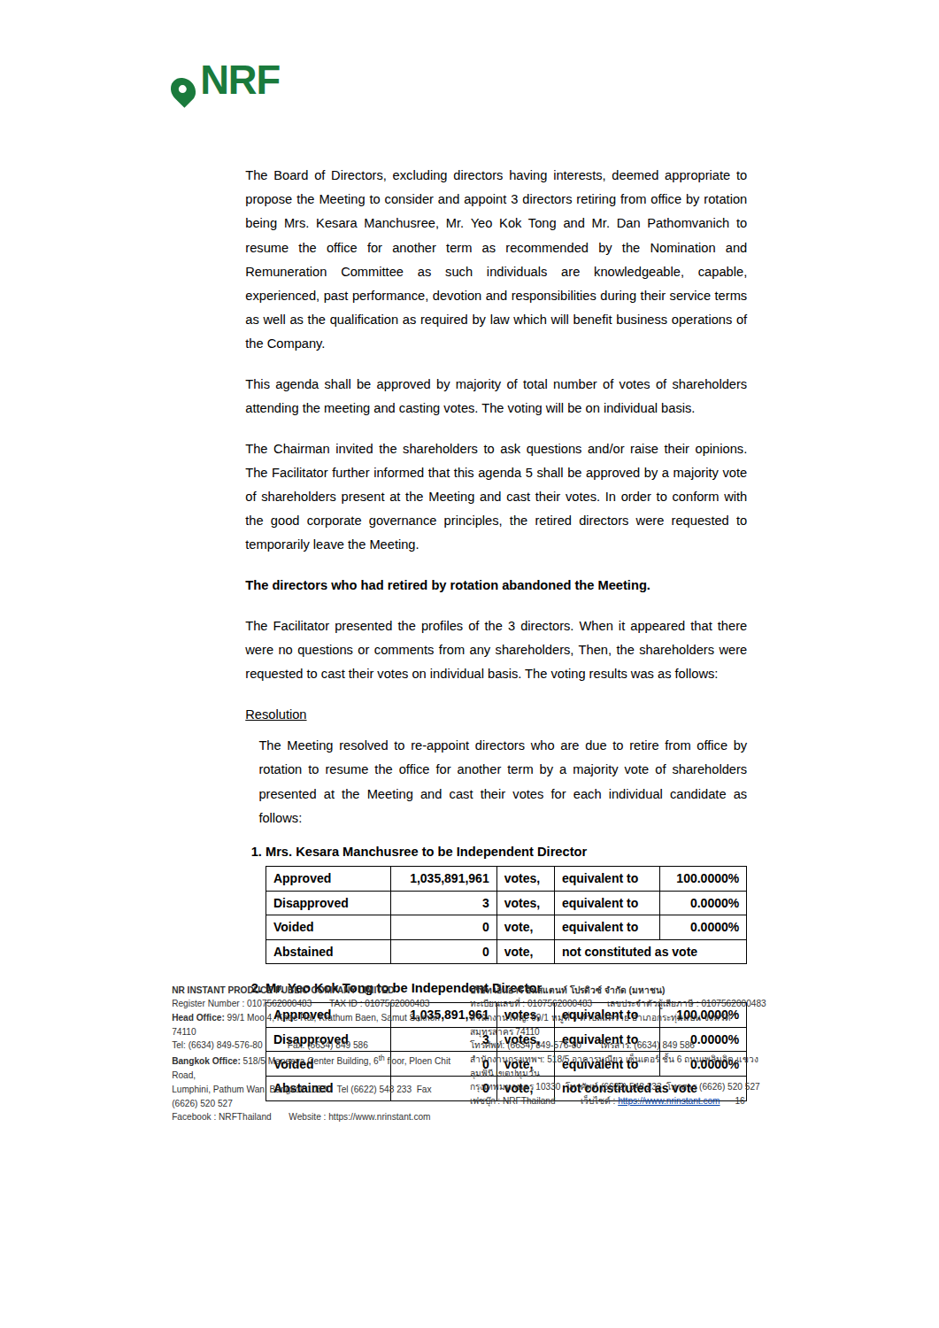NRF
The Board of Directors, excluding directors having interests, deemed appropriate to propose the Meeting to consider and appoint 3 directors retiring from office by rotation being Mrs. Kesara Manchusree, Mr. Yeo Kok Tong and Mr. Dan Pathomvanich to resume the office for another term as recommended by the Nomination and Remuneration Committee as such individuals are knowledgeable, capable, experienced, past performance, devotion and responsibilities during their service terms as well as the qualification as required by law which will benefit business operations of the Company.
This agenda shall be approved by majority of total number of votes of shareholders attending the meeting and casting votes. The voting will be on individual basis.
The Chairman invited the shareholders to ask questions and/or raise their opinions. The Facilitator further informed that this agenda 5 shall be approved by a majority vote of shareholders present at the Meeting and cast their votes. In order to conform with the good corporate governance principles, the retired directors were requested to temporarily leave the Meeting.
The directors who had retired by rotation abandoned the Meeting.
The Facilitator presented the profiles of the 3 directors. When it appeared that there were no questions or comments from any shareholders, Then, the shareholders were requested to cast their votes on individual basis. The voting results was as follows:
Resolution
The Meeting resolved to re-appoint directors who are due to retire from office by rotation to resume the office for another term by a majority vote of shareholders presented at the Meeting and cast their votes for each individual candidate as follows:
Mrs. Kesara Manchusree to be Independent Director
| Approved | 1,035,891,961 | votes, | equivalent to | 100.0000% |
| Disapproved | 3 | votes, | equivalent to | 0.0000% |
| Voided | 0 | vote, | equivalent to | 0.0000% |
| Abstained | 0 | vote, | not constituted as vote |
Mr. Yeo Kok Tong to be Independent Director
| Approved | 1,035,891,961 | votes, | equivalent to | 100.0000% |
| Disapproved | 3 | votes, | equivalent to | 0.0000% |
| Voided | 0 | vote, | equivalent to | 0.0000% |
| Abstained | 0 | vote, | not constituted as vote |
| NR INSTANT PRODUCE PUBLIC COMPANY LIMITED Register Number : 0107562000483 TAX ID : 0107562000483 Head Office: 99/1 Moo 4, Khae Rai, Krathum Baen, Samut Sakhon 74110 Tel: (6634) 849-576-80 Fax: (6634) 849 586 Bangkok Office: 518/5 Maneeya Center Building, 6 th floor, Ploen Chit Road, Lumphini, Pathum Wan, Bangkok 10330 Tel (6622) 548 233 Fax (6626) 520 527 Facebook : NRFThailand Website : https://www.nrinstant.com | บริษัท เอ็นอาร์ อินสแตนท์ โปรดิวซ์ จำกัด (มหาชน) ทะเบียนเลขที่ : 0107562000483 เลขประจำตัวผู้เสียภาษี : 0107562000483 สำนักงานใหญ่: 99/1 หมู่ที่ 4 ตำบลแคราย อำเภอกระทุ่มแบน จังหวัดสมุทรสาคร 74110 โทรศัพท์: (6634) 849-576-80 โทรสาร: (6634) 849 586 สำนักงานกรุงเทพฯ: 518/5 อาคารมณียา เซ็นเตอร์ ชั้น 6 ถนนเพลินจิต แขวงลุมพินี เขตปทุมวัน กรุงเทพมหานคร 10330 โทรศัพท์ (6622) 548 233 โทรสาร (6626) 520 527 เฟซบุ๊ก : NRFThailand เว็บไซต์ : https://www.nrinstant.com 16 |